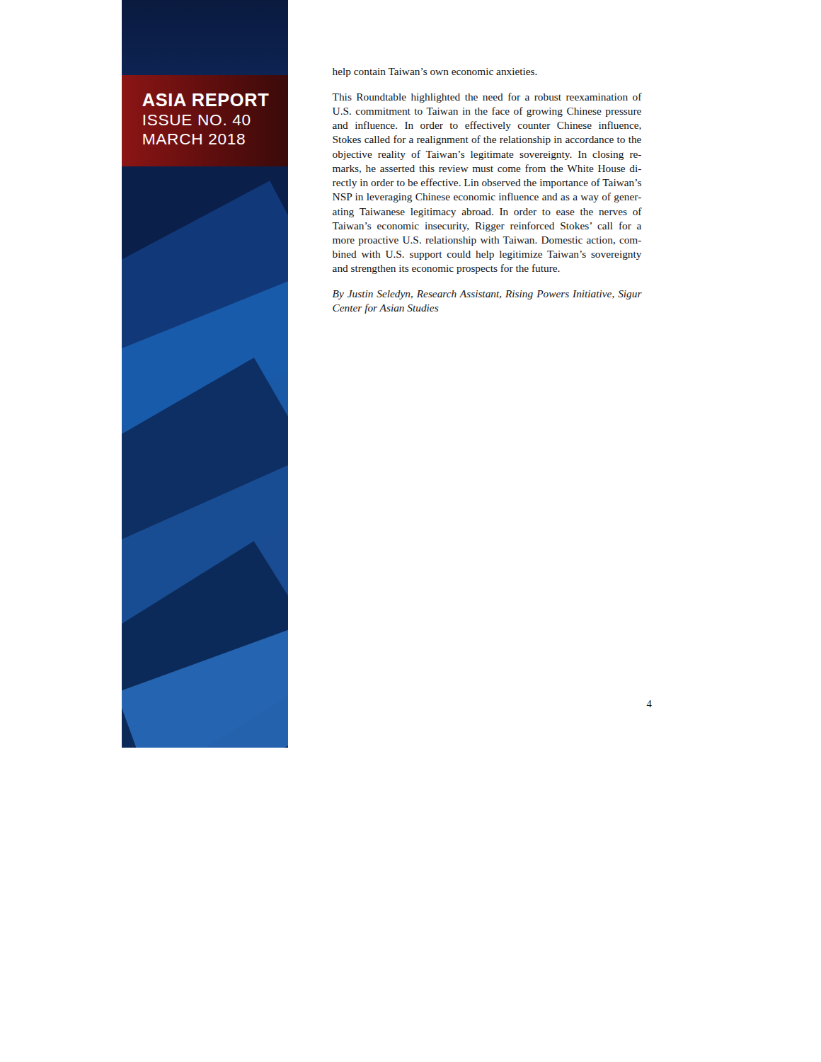ASIA REPORT
ISSUE NO. 40
MARCH 2018
help contain Taiwan’s own economic anxieties.
This Roundtable highlighted the need for a robust reexamination of U.S. commitment to Taiwan in the face of growing Chinese pressure and influence. In order to effectively counter Chinese influence, Stokes called for a realignment of the relationship in accordance to the objective reality of Taiwan’s legitimate sovereignty. In closing remarks, he asserted this review must come from the White House directly in order to be effective. Lin observed the importance of Taiwan’s NSP in leveraging Chinese economic influence and as a way of generating Taiwanese legitimacy abroad. In order to ease the nerves of Taiwan’s economic insecurity, Rigger reinforced Stokes’ call for a more proactive U.S. relationship with Taiwan. Domestic action, combined with U.S. support could help legitimize Taiwan’s sovereignty and strengthen its economic prospects for the future.
By Justin Seledyn, Research Assistant, Rising Powers Initiative, Sigur Center for Asian Studies
4